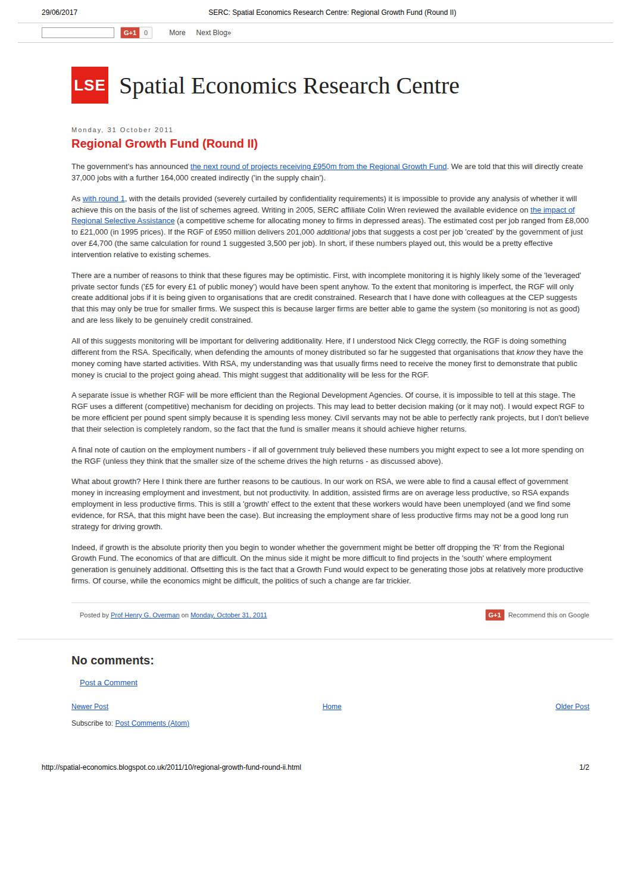29/06/2017
SERC: Spatial Economics Research Centre: Regional Growth Fund (Round II)
G+10 More Next Blog»
LSE
Spatial Economics Research Centre
Monday, 31 October 2011
Regional Growth Fund (Round II)
The government's has announced the next round of projects receiving £950m from the Regional Growth Fund. We are told that this will directly create 37,000 jobs with a further 164,000 created indirectly ('in the supply chain').
As with round 1, with the details provided (severely curtailed by confidentiality requirements) it is impossible to provide any analysis of whether it will achieve this on the basis of the list of schemes agreed. Writing in 2005, SERC affiliate Colin Wren reviewed the available evidence on the impact of Regional Selective Assistance (a competitive scheme for allocating money to firms in depressed areas). The estimated cost per job ranged from £8,000 to £21,000 (in 1995 prices). If the RGF of £950 million delivers 201,000 additional jobs that suggests a cost per job 'created' by the government of just over £4,700 (the same calculation for round 1 suggested 3,500 per job). In short, if these numbers played out, this would be a pretty effective intervention relative to existing schemes.
There are a number of reasons to think that these figures may be optimistic. First, with incomplete monitoring it is highly likely some of the 'leveraged' private sector funds ('£5 for every £1 of public money') would have been spent anyhow. To the extent that monitoring is imperfect, the RGF will only create additional jobs if it is being given to organisations that are credit constrained. Research that I have done with colleagues at the CEP suggests that this may only be true for smaller firms. We suspect this is because larger firms are better able to game the system (so monitoring is not as good) and are less likely to be genuinely credit constrained.
All of this suggests monitoring will be important for delivering additionality. Here, if I understood Nick Clegg correctly, the RGF is doing something different from the RSA. Specifically, when defending the amounts of money distributed so far he suggested that organisations that know they have the money coming have started activities. With RSA, my understanding was that usually firms need to receive the money first to demonstrate that public money is crucial to the project going ahead. This might suggest that additionality will be less for the RGF.
A separate issue is whether RGF will be more efficient than the Regional Development Agencies. Of course, it is impossible to tell at this stage. The RGF uses a different (competitive) mechanism for deciding on projects. This may lead to better decision making (or it may not). I would expect RGF to be more efficient per pound spent simply because it is spending less money. Civil servants may not be able to perfectly rank projects, but I don't believe that their selection is completely random, so the fact that the fund is smaller means it should achieve higher returns.
A final note of caution on the employment numbers - if all of government truly believed these numbers you might expect to see a lot more spending on the RGF (unless they think that the smaller size of the scheme drives the high returns - as discussed above).
What about growth? Here I think there are further reasons to be cautious. In our work on RSA, we were able to find a causal effect of government money in increasing employment and investment, but not productivity. In addition, assisted firms are on average less productive, so RSA expands employment in less productive firms. This is still a 'growth' effect to the extent that these workers would have been unemployed (and we find some evidence, for RSA, that this might have been the case). But increasing the employment share of less productive firms may not be a good long run strategy for driving growth.
Indeed, if growth is the absolute priority then you begin to wonder whether the government might be better off dropping the 'R' from the Regional Growth Fund. The economics of that are difficult. On the minus side it might be more difficult to find projects in the 'south' where employment generation is genuinely additional. Offsetting this is the fact that a Growth Fund would expect to be generating those jobs at relatively more productive firms. Of course, while the economics might be difficult, the politics of such a change are far trickier.
Posted by Prof Henry G. Overman on Monday, October 31, 2011 G+1 Recommend this on Google
No comments:
Post a Comment
Newer Post Home Older Post
Subscribe to: Post Comments (Atom)
http://spatial-economics.blogspot.co.uk/2011/10/regional-growth-fund-round-ii.html
1/2